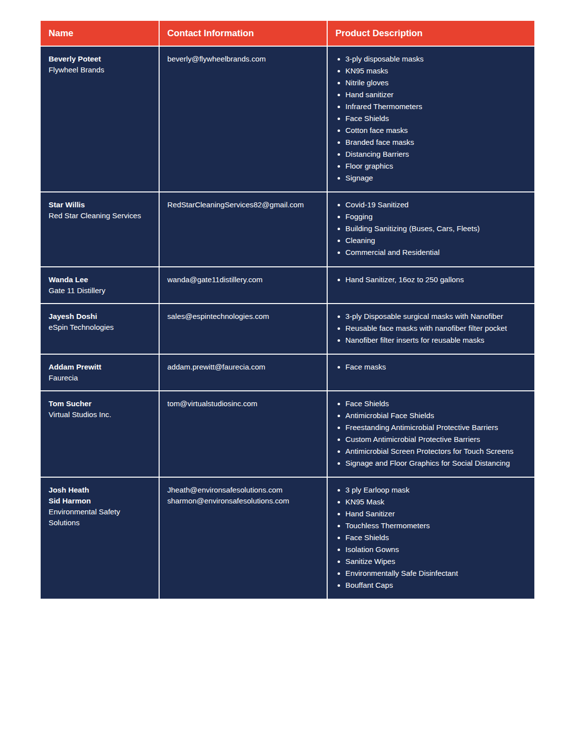| Name | Contact Information | Product Description |
| --- | --- | --- |
| Beverly Poteet Flywheel Brands | beverly@flywheelbrands.com | 3-ply disposable masks KN95 masks Nitrile gloves Hand sanitizer Infrared Thermometers Face Shields Cotton face masks Branded face masks Distancing Barriers Floor graphics Signage |
| Star Willis Red Star Cleaning Services | RedStarCleaningServices82@gmail.com | Covid-19 Sanitized Fogging Building Sanitizing (Buses, Cars, Fleets) Cleaning Commercial and Residential |
| Wanda Lee Gate 11 Distillery | wanda@gate11distillery.com | Hand Sanitizer, 16oz to 250 gallons |
| Jayesh Doshi eSpin Technologies | sales@espintechnologies.com | 3-ply Disposable surgical masks with Nanofiber Reusable face masks with nanofiber filter pocket Nanofiber filter inserts for reusable masks |
| Addam Prewitt Faurecia | addam.prewitt@faurecia.com | Face masks |
| Tom Sucher Virtual Studios Inc. | tom@virtualstudiosinc.com | Face Shields Antimicrobial Face Shields Freestanding Antimicrobial Protective Barriers Custom Antimicrobial Protective Barriers Antimicrobial Screen Protectors for Touch Screens Signage and Floor Graphics for Social Distancing |
| Josh Heath Sid Harmon Environmental Safety Solutions | Jheath@environsafesolutions.com sharmon@environsafesolutions.com | 3 ply Earloop mask KN95 Mask Hand Sanitizer Touchless Thermometers Face Shields Isolation Gowns Sanitize Wipes Environmentally Safe Disinfectant Bouffant Caps |